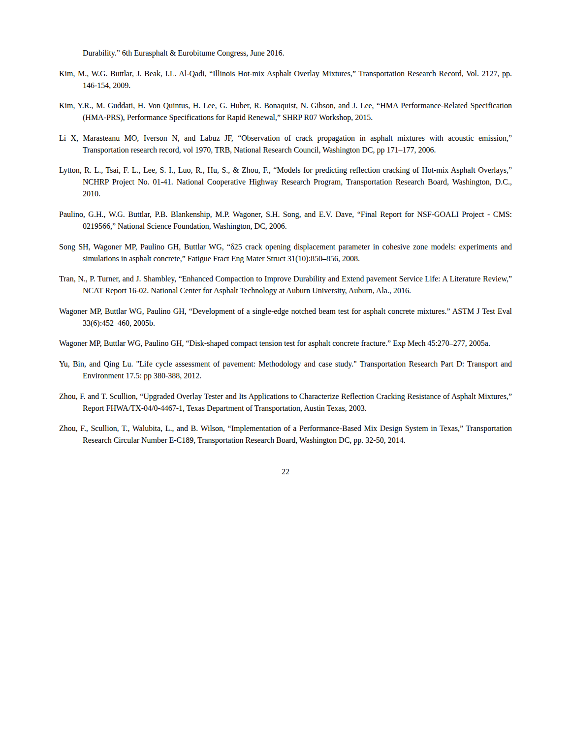Durability.” 6th Eurasphalt & Eurobitume Congress, June 2016.
Kim, M., W.G. Buttlar, J. Beak, I.L. Al-Qadi, “Illinois Hot-mix Asphalt Overlay Mixtures,” Transportation Research Record, Vol. 2127, pp. 146-154, 2009.
Kim, Y.R., M. Guddati, H. Von Quintus, H. Lee, G. Huber, R. Bonaquist, N. Gibson, and J. Lee, “HMA Performance-Related Specification (HMA-PRS), Performance Specifications for Rapid Renewal,” SHRP R07 Workshop, 2015.
Li X, Marasteanu MO, Iverson N, and Labuz JF, “Observation of crack propagation in asphalt mixtures with acoustic emission,” Transportation research record, vol 1970, TRB, National Research Council, Washington DC, pp 171–177, 2006.
Lytton, R. L., Tsai, F. L., Lee, S. I., Luo, R., Hu, S., & Zhou, F., “Models for predicting reflection cracking of Hot-mix Asphalt Overlays,” NCHRP Project No. 01-41. National Cooperative Highway Research Program, Transportation Research Board, Washington, D.C., 2010.
Paulino, G.H., W.G. Buttlar, P.B. Blankenship, M.P. Wagoner, S.H. Song, and E.V. Dave, “Final Report for NSF-GOALI Project - CMS: 0219566,” National Science Foundation, Washington, DC, 2006.
Song SH, Wagoner MP, Paulino GH, Buttlar WG, “δ25 crack opening displacement parameter in cohesive zone models: experiments and simulations in asphalt concrete,” Fatigue Fract Eng Mater Struct 31(10):850–856, 2008.
Tran, N., P. Turner, and J. Shambley, “Enhanced Compaction to Improve Durability and Extend pavement Service Life: A Literature Review,” NCAT Report 16-02. National Center for Asphalt Technology at Auburn University, Auburn, Ala., 2016.
Wagoner MP, Buttlar WG, Paulino GH, “Development of a single-edge notched beam test for asphalt concrete mixtures.” ASTM J Test Eval 33(6):452–460, 2005b.
Wagoner MP, Buttlar WG, Paulino GH, “Disk-shaped compact tension test for asphalt concrete fracture.” Exp Mech 45:270–277, 2005a.
Yu, Bin, and Qing Lu. "Life cycle assessment of pavement: Methodology and case study." Transportation Research Part D: Transport and Environment 17.5: pp 380-388, 2012.
Zhou, F. and T. Scullion, “Upgraded Overlay Tester and Its Applications to Characterize Reflection Cracking Resistance of Asphalt Mixtures,” Report FHWA/TX-04/0-4467-1, Texas Department of Transportation, Austin Texas, 2003.
Zhou, F., Scullion, T., Walubita, L., and B. Wilson, “Implementation of a Performance-Based Mix Design System in Texas,” Transportation Research Circular Number E-C189, Transportation Research Board, Washington DC, pp. 32-50, 2014.
22